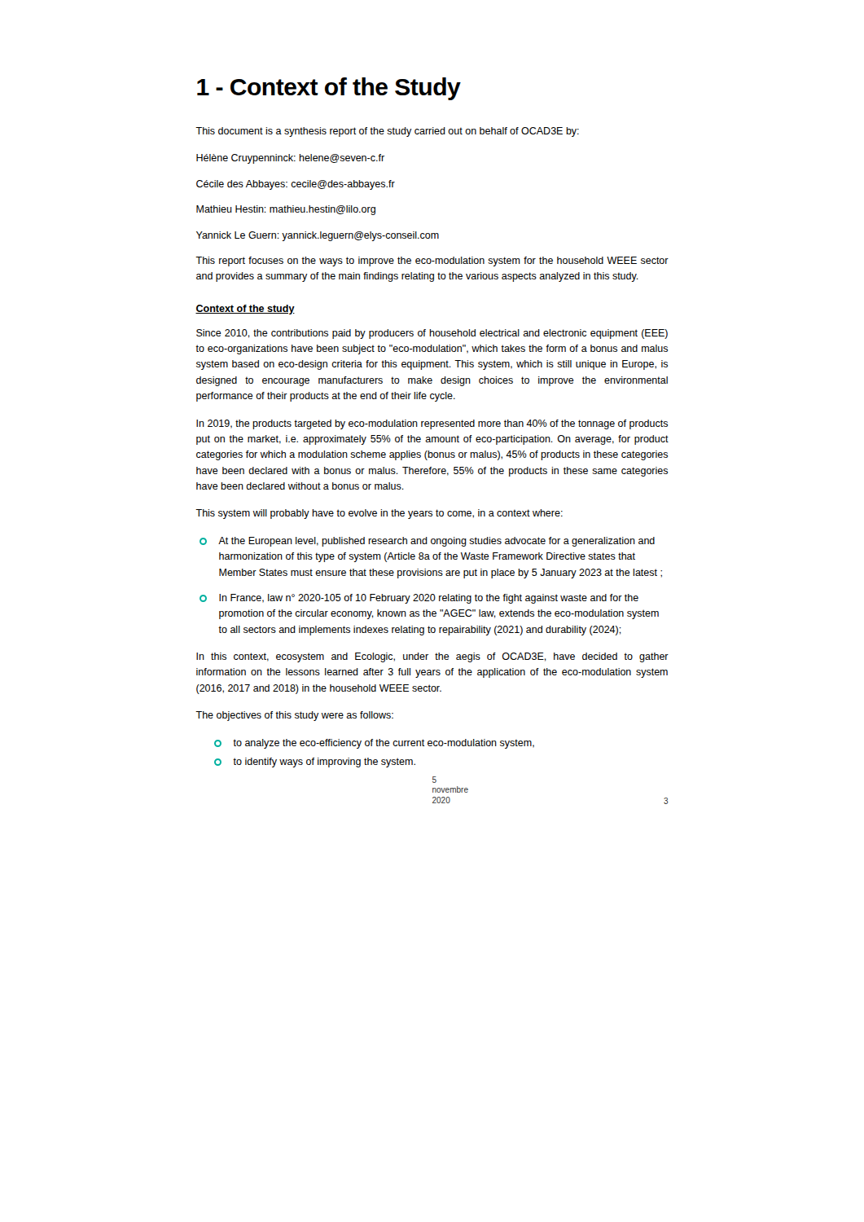1 - Context of the Study
This document is a synthesis report of the study carried out on behalf of OCAD3E by:
Hélène Cruypenninck: helene@seven-c.fr
Cécile des Abbayes: cecile@des-abbayes.fr
Mathieu Hestin: mathieu.hestin@lilo.org
Yannick Le Guern: yannick.leguern@elys-conseil.com
This report focuses on the ways to improve the eco-modulation system for the household WEEE sector and provides a summary of the main findings relating to the various aspects analyzed in this study.
Context of the study
Since 2010, the contributions paid by producers of household electrical and electronic equipment (EEE) to eco-organizations have been subject to "eco-modulation", which takes the form of a bonus and malus system based on eco-design criteria for this equipment. This system, which is still unique in Europe, is designed to encourage manufacturers to make design choices to improve the environmental performance of their products at the end of their life cycle.
In 2019, the products targeted by eco-modulation represented more than 40% of the tonnage of products put on the market, i.e. approximately 55% of the amount of eco-participation. On average, for product categories for which a modulation scheme applies (bonus or malus), 45% of products in these categories have been declared with a bonus or malus. Therefore, 55% of the products in these same categories have been declared without a bonus or malus.
This system will probably have to evolve in the years to come, in a context where:
At the European level, published research and ongoing studies advocate for a generalization and harmonization of this type of system (Article 8a of the Waste Framework Directive states that Member States must ensure that these provisions are put in place by 5 January 2023 at the latest ;
In France, law n° 2020-105 of 10 February 2020 relating to the fight against waste and for the promotion of the circular economy, known as the "AGEC" law, extends the eco-modulation system to all sectors and implements indexes relating to repairability (2021) and durability (2024);
In this context, ecosystem and Ecologic, under the aegis of OCAD3E, have decided to gather information on the lessons learned after 3 full years of the application of the eco-modulation system (2016, 2017 and 2018) in the household WEEE sector.
The objectives of this study were as follows:
to analyze the eco-efficiency of the current eco-modulation system,
to identify ways of improving the system.
5
novembre
2020
3